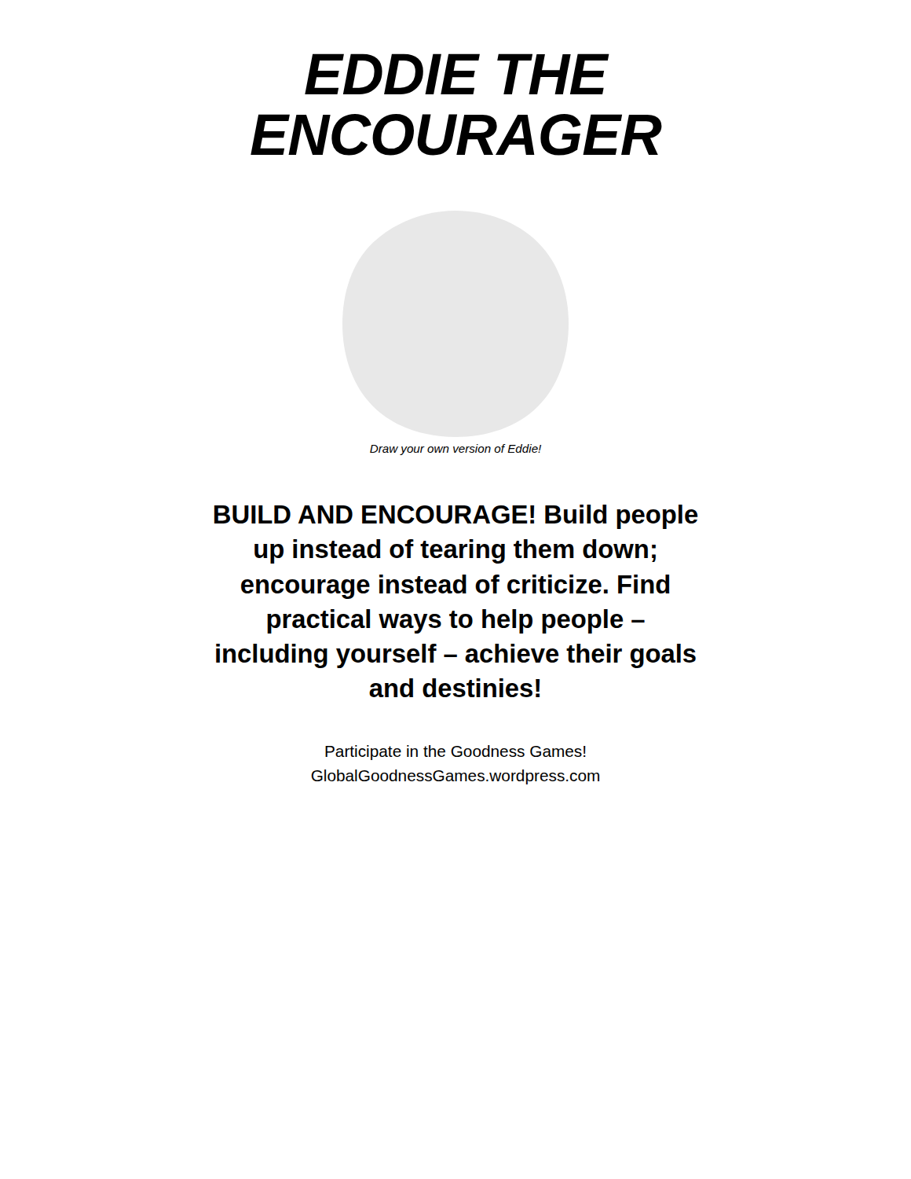Eddie the Encourager
Draw your own version of Eddie!
BUILD AND ENCOURAGE! Build people up instead of tearing them down; encourage instead of criticize. Find practical ways to help people – including yourself – achieve their goals and destinies!
Participate in the Goodness Games!
GlobalGoodnessGames.wordpress.com